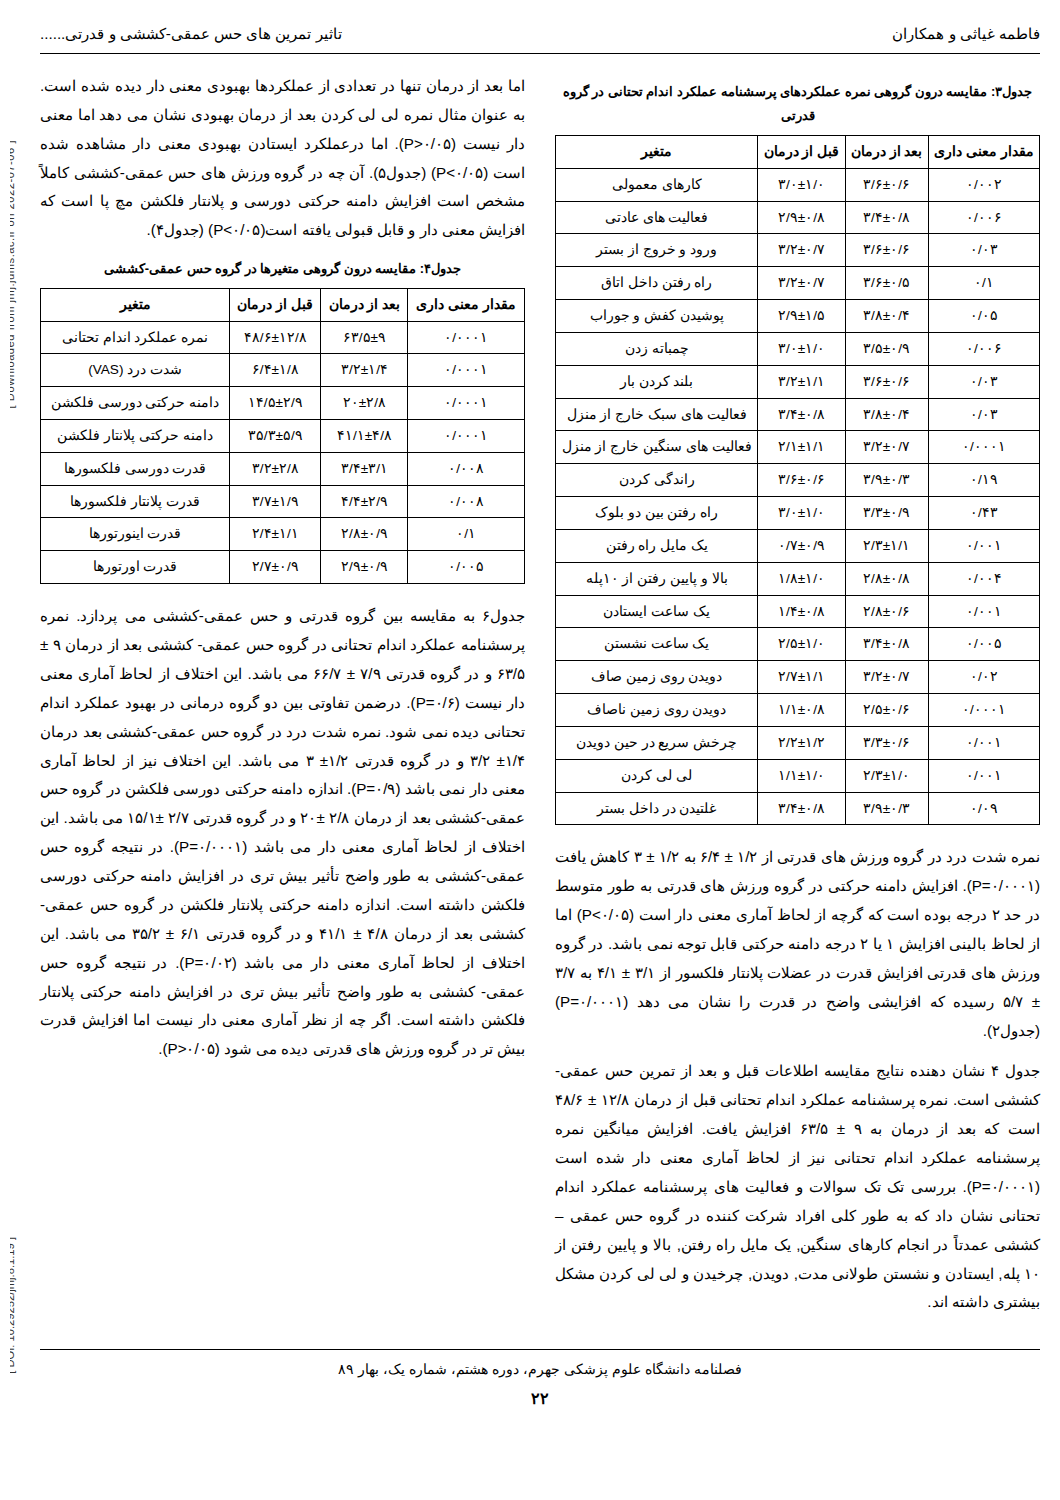[ Downloaded from jmj.jums.ac.ir on 2022-07-06 ]
[ DOI: 10.29252/jmj.8.1.19 ]
فاطمه غیاثی و همکاران
تاثیر تمرین های حس عمقی-کششی و قدرتی......
جدول۳: مقایسه درون گروهی نمره عملکردهای پرسشنامه عملکرد اندام تحتانی در گروه قدرتی
| مقدار معنی داری | بعد از درمان | قبل از درمان | متغیر |
| --- | --- | --- | --- |
| ۰/۰۰۲ | ۳/۶±۰/۶ | ۳/۰±۱/۰ | کارهای معمولی |
| ۰/۰۰۶ | ۳/۴±۰/۸ | ۲/۹±۰/۸ | فعالیت های عادتی |
| ۰/۰۳ | ۳/۶±۰/۶ | ۳/۲±۰/۷ | ورود و خروج از بستر |
| ۰/۱ | ۳/۶±۰/۵ | ۳/۲±۰/۷ | راه رفتن داخل اتاق |
| ۰/۰۵ | ۳/۸±۰/۴ | ۲/۹±۱/۵ | پوشیدن کفش و جوراب |
| ۰/۰۰۶ | ۳/۵±۰/۹ | ۳/۰±۱/۰ | چمباته زدن |
| ۰/۰۳ | ۳/۶±۰/۶ | ۳/۲±۱/۱ | بلند کردن بار |
| ۰/۰۳ | ۳/۸±۰/۴ | ۳/۴±۰/۸ | فعالیت های سبک خارج از منزل |
| ۰/۰۰۰۱ | ۳/۲±۰/۷ | ۲/۱±۱/۱ | فعالیت های سنگین خارج از منزل |
| ۰/۱۹ | ۳/۹±۰/۳ | ۳/۶±۰/۶ | راندگی کردن |
| ۰/۴۳ | ۳/۳±۰/۹ | ۳/۰±۱/۰ | راه رفتن بین دو بلوک |
| ۰/۰۰۱ | ۲/۳±۱/۱ | ۰/۷±۰/۹ | یک مایل راه رفتن |
| ۰/۰۰۴ | ۲/۸±۰/۸ | ۱/۸±۱/۰ | بالا و پایین رفتن از ۱۰پله |
| ۰/۰۰۱ | ۲/۸±۰/۶ | ۱/۴±۰/۸ | یک ساعت ایستادن |
| ۰/۰۰۵ | ۳/۴±۰/۸ | ۲/۵±۱/۰ | یک ساعت نشستن |
| ۰/۰۲ | ۳/۲±۰/۷ | ۲/۷±۱/۱ | دویدن روی زمین صاف |
| ۰/۰۰۰۱ | ۲/۵±۰/۶ | ۱/۱±۰/۸ | دویدن روی زمین ناصاف |
| ۰/۰۰۱ | ۳/۳±۰/۶ | ۲/۲±۱/۲ | چرخش سریع در حین دویدن |
| ۰/۰۰۱ | ۲/۳±۱/۰ | ۱/۱±۱/۰ | لی لی کردن |
| ۰/۰۹ | ۳/۹±۰/۳ | ۳/۴±۰/۸ | غلتیدن در داخل بستر |
نمره شدت درد در گروه ورزش های قدرتی از ۱/۲ ± ۶/۴ به ۱/۲ ± ۳ کاهش یافت (P=۰/۰۰۰۱). افزایش دامنه حرکتی در گروه ورزش های قدرتی به طور متوسط در حد ۲ درجه بوده است که گرچه از لحاظ آماری معنی دار است (P<۰/۰۵) اما از لحاظ بالینی افزایش ۱ یا ۲ درجه دامنه حرکتی قابل توجه نمی باشد. در گروه ورزش های قدرتی افزایش قدرت در عضلات پلانتار فلکسور از ۳/۱ ± ۴/۱ به ۳/۷ ± ۵/۷ رسیده که افزایشی واضح در قدرت را نشان می دهد (P=۰/۰۰۰۱) (جدول۲).
جدول ۴ نشان دهنده نتایج مقایسه اطلاعات قبل و بعد از تمرین حس عمقی-کششی است. نمره پرسشنامه عملکرد اندام تحتانی قبل از درمان ۱۲/۸ ± ۴۸/۶ است که بعد از درمان به ۹ ± ۶۳/۵ افزایش یافت. افزایش میانگین نمره پرسشنامه عملکرد اندام تحتانی نیز از لحاظ آماری معنی دار شده است (P=۰/۰۰۰۱). بررسی تک تک سوالات و فعالیت های پرسشنامه عملکرد اندام تحتانی نشان داد که به طور کلی افراد شرکت کننده در گروه حس عمقی – کششی عمدتاً در انجام کارهای سنگین, یک مایل راه رفتن, بالا و پایین رفتن از ۱۰ پله, ایستادن و نشستن طولانی مدت, دویدن, چرخیدن و لی لی کردن مشکل بیشتری داشته اند.
اما بعد از درمان تنها در تعدادی از عملکردها بهبودی معنی دار دیده شده است. به عنوان مثال نمره لی لی کردن بعد از درمان بهبودی نشان می دهد اما معنی دار نیست (P>۰/۰۵). اما درعملکرد ایستادن بهبودی معنی دار مشاهده شده است (P<۰/۰۵) (جدول۵). آن چه در گروه ورزش های حس عمقی-کششی کاملاً مشخص است افزایش دامنه حرکتی دورسی و پلانتار فلکشن مچ پا است که افزایش معنی دار و قابل قبولی یافته است(P<۰/۰۵) (جدول۴).
جدول۴: مقایسه درون گروهی متغیرها در گروه حس عمقی-کششی
| مقدار معنی داری | بعد از درمان | قبل از درمان | متغیر |
| --- | --- | --- | --- |
| ۰/۰۰۰۱ | ۶۳/۵±۹ | ۴۸/۶±۱۲/۸ | نمره عملکرد اندام تحتانی |
| ۰/۰۰۰۱ | ۳/۲±۱/۴ | ۶/۴±۱/۸ | شدت درد (VAS) |
| ۰/۰۰۰۱ | ۲۰±۲/۸ | ۱۴/۵±۲/۹ | دامنه حرکتی دورسی فلکشن |
| ۰/۰۰۰۱ | ۴۱/۱±۴/۸ | ۳۵/۳±۵/۹ | دامنه حرکتی پلانتار فلکشن |
| ۰/۰۰۸ | ۳/۴±۳/۱ | ۳/۲±۲/۸ | قدرت دورسی فلکسورها |
| ۰/۰۰۸ | ۴/۴±۲/۹ | ۳/۷±۱/۹ | قدرت پلانتار فلکسورها |
| ۰/۱ | ۲/۸±۰/۹ | ۲/۴±۱/۱ | قدرت اینورتورها |
| ۰/۰۰۵ | ۲/۹±۰/۹ | ۲/۷±۰/۹ | قدرت اورتورها |
جدول۶ به مقایسه بین گروه قدرتی و حس عمقی-کششی می پردازد. نمره پرسشنامه عملکرد اندام تحتانی در گروه حس عمقی- کششی بعد از درمان ۹ ± ۶۳/۵ و در گروه قدرتی ۷/۹ ± ۶۶/۷ می باشد. این اختلاف از لحاظ آماری معنی دار نیست (P=۰/۶). درضمن تفاوتی بین دو گروه درمانی در بهبود عملکرد اندام تحتانی دیده نمی شود. نمره شدت درد در گروه حس عمقی-کششی بعد درمان ۱/۴± ۳/۲ و در گروه قدرتی ۱/۲± ۳ می باشد. این اختلاف نیز از لحاظ آماری معنی دار نمی باشد (P=۰/۹). اندازه دامنه حرکتی دورسی فلکشن در گروه حس عمقی-کششی بعد از درمان ۲/۸ ±۲۰ و در گروه قدرتی ۲/۷ ±۱۵/۱ می باشد. این اختلاف از لحاظ آماری معنی دار می باشد (P=۰/۰۰۰۱). در نتیجه گروه حس عمقی-کششی به طور واضح تأثیر بیش تری در افزایش دامنه حرکتی دورسی فلکشن داشته است. اندازه دامنه حرکتی پلانتار فلکشن در گروه حس عمقی- کششی بعد از درمان ۴/۸ ± ۴۱/۱ و در گروه قدرتی ۶/۱ ± ۳۵/۲ می باشد. این اختلاف از لحاظ آماری معنی دار می باشد (P=۰/۰۲). در نتیجه گروه حس عمقی- کششی به طور واضح تأثیر بیش تری در افزایش دامنه حرکتی پلانتار فلکشن داشته است. اگر چه از نظر آماری معنی دار نیست اما افزایش قدرت بیش تر در گروه ورزش های قدرتی دیده می شود (P>۰/۰۵).
فصلنامه دانشگاه علوم پزشکی جهرم، دوره هشتم، شماره یک، بهار ۸۹
۲۲